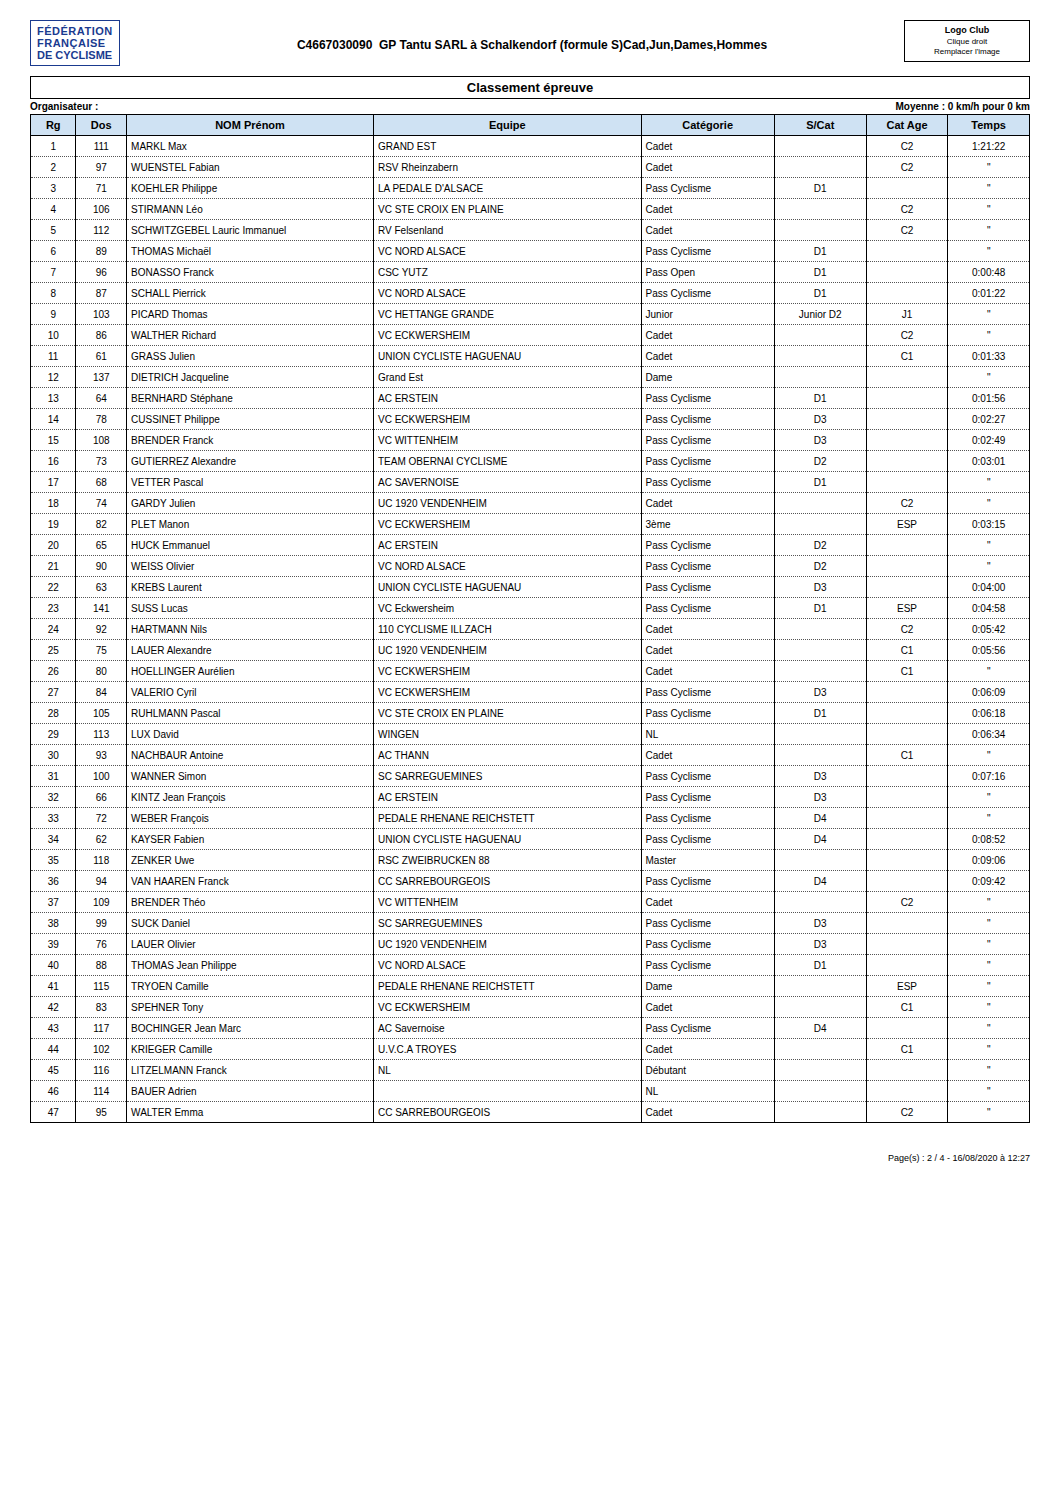FÉDÉRATION
FRANÇAISE
DE CYCLISME
C4667030090 GP Tantu SARL à Schalkendorf (formule S)Cad,Jun,Dames,Hommes
Logo Club
Clique droit
Remplacer l'image
Classement épreuve
Organisateur :
Moyenne : 0 km/h pour 0 km
| Rg | Dos | NOM Prénom | Equipe | Catégorie | S/Cat | Cat Age | Temps |
| --- | --- | --- | --- | --- | --- | --- | --- |
| 1 | 111 | MARKL Max | GRAND EST | Cadet | | C2 | 1:21:22 |
| 2 | 97 | WUENSTEL Fabian | RSV Rheinzabern | Cadet | | C2 | " |
| 3 | 71 | KOEHLER Philippe | LA PEDALE D'ALSACE | Pass Cyclisme | D1 | | " |
| 4 | 106 | STIRMANN Léo | VC STE CROIX EN PLAINE | Cadet | | C2 | " |
| 5 | 112 | SCHWITZGEBEL Lauric Immanuel | RV Felsenland | Cadet | | C2 | " |
| 6 | 89 | THOMAS Michaël | VC NORD ALSACE | Pass Cyclisme | D1 | | " |
| 7 | 96 | BONASSO Franck | CSC YUTZ | Pass Open | D1 | | 0:00:48 |
| 8 | 87 | SCHALL Pierrick | VC NORD ALSACE | Pass Cyclisme | D1 | | 0:01:22 |
| 9 | 103 | PICARD Thomas | VC HETTANGE GRANDE | Junior | Junior D2 | J1 | " |
| 10 | 86 | WALTHER Richard | VC ECKWERSHEIM | Cadet | | C2 | " |
| 11 | 61 | GRASS Julien | UNION CYCLISTE HAGUENAU | Cadet | | C1 | 0:01:33 |
| 12 | 137 | DIETRICH Jacqueline | Grand Est | Dame | | | " |
| 13 | 64 | BERNHARD Stéphane | AC ERSTEIN | Pass Cyclisme | D1 | | 0:01:56 |
| 14 | 78 | CUSSINET Philippe | VC ECKWERSHEIM | Pass Cyclisme | D3 | | 0:02:27 |
| 15 | 108 | BRENDER Franck | VC WITTENHEIM | Pass Cyclisme | D3 | | 0:02:49 |
| 16 | 73 | GUTIERREZ Alexandre | TEAM OBERNAI CYCLISME | Pass Cyclisme | D2 | | 0:03:01 |
| 17 | 68 | VETTER Pascal | AC SAVERNOISE | Pass Cyclisme | D1 | | " |
| 18 | 74 | GARDY Julien | UC 1920 VENDENHEIM | Cadet | | C2 | " |
| 19 | 82 | PLET Manon | VC ECKWERSHEIM | 3ème | | ESP | 0:03:15 |
| 20 | 65 | HUCK Emmanuel | AC ERSTEIN | Pass Cyclisme | D2 | | " |
| 21 | 90 | WEISS Olivier | VC NORD ALSACE | Pass Cyclisme | D2 | | " |
| 22 | 63 | KREBS Laurent | UNION CYCLISTE HAGUENAU | Pass Cyclisme | D3 | | 0:04:00 |
| 23 | 141 | SUSS Lucas | VC Eckwersheim | Pass Cyclisme | D1 | ESP | 0:04:58 |
| 24 | 92 | HARTMANN Nils | 110 CYCLISME ILLZACH | Cadet | | C2 | 0:05:42 |
| 25 | 75 | LAUER Alexandre | UC 1920 VENDENHEIM | Cadet | | C1 | 0:05:56 |
| 26 | 80 | HOELLINGER Aurélien | VC ECKWERSHEIM | Cadet | | C1 | " |
| 27 | 84 | VALERIO Cyril | VC ECKWERSHEIM | Pass Cyclisme | D3 | | 0:06:09 |
| 28 | 105 | RUHLMANN Pascal | VC STE CROIX EN PLAINE | Pass Cyclisme | D1 | | 0:06:18 |
| 29 | 113 | LUX David | WINGEN | NL | | | 0:06:34 |
| 30 | 93 | NACHBAUR Antoine | AC THANN | Cadet | | C1 | " |
| 31 | 100 | WANNER Simon | SC SARREGUEMINES | Pass Cyclisme | D3 | | 0:07:16 |
| 32 | 66 | KINTZ Jean François | AC ERSTEIN | Pass Cyclisme | D3 | | " |
| 33 | 72 | WEBER François | PEDALE RHENANE REICHSTETT | Pass Cyclisme | D4 | | " |
| 34 | 62 | KAYSER Fabien | UNION CYCLISTE HAGUENAU | Pass Cyclisme | D4 | | 0:08:52 |
| 35 | 118 | ZENKER Uwe | RSC ZWEIBRUCKEN 88 | Master | | | 0:09:06 |
| 36 | 94 | VAN HAAREN Franck | CC SARREBOURGEOIS | Pass Cyclisme | D4 | | 0:09:42 |
| 37 | 109 | BRENDER Théo | VC WITTENHEIM | Cadet | | C2 | " |
| 38 | 99 | SUCK Daniel | SC SARREGUEMINES | Pass Cyclisme | D3 | | " |
| 39 | 76 | LAUER Olivier | UC 1920 VENDENHEIM | Pass Cyclisme | D3 | | " |
| 40 | 88 | THOMAS Jean Philippe | VC NORD ALSACE | Pass Cyclisme | D1 | | " |
| 41 | 115 | TRYOEN Camille | PEDALE RHENANE REICHSTETT | Dame | | ESP | " |
| 42 | 83 | SPEHNER Tony | VC ECKWERSHEIM | Cadet | | C1 | " |
| 43 | 117 | BOCHINGER Jean Marc | AC Savernoise | Pass Cyclisme | D4 | | " |
| 44 | 102 | KRIEGER Camille | U.V.C.A TROYES | Cadet | | C1 | " |
| 45 | 116 | LITZELMANN Franck | NL | Débutant | | | " |
| 46 | 114 | BAUER Adrien | | NL | | | " |
| 47 | 95 | WALTER Emma | CC SARREBOURGEOIS | Cadet | | C2 | " |
Page(s) : 2 / 4 - 16/08/2020 à 12:27